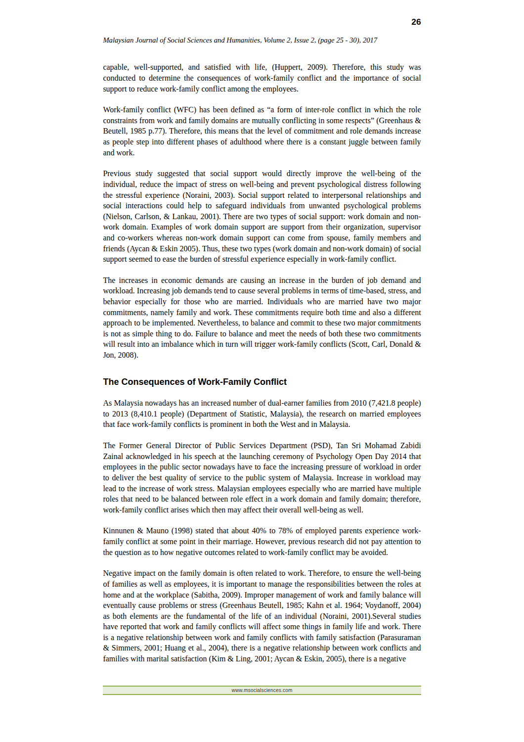26
Malaysian Journal of Social Sciences and Humanities, Volume 2, Issue 2, (page 25 - 30), 2017
capable, well-supported, and satisfied with life, (Huppert, 2009). Therefore, this study was conducted to determine the consequences of work-family conflict and the importance of social support to reduce work-family conflict among the employees.
Work-family conflict (WFC) has been defined as “a form of inter-role conflict in which the role constraints from work and family domains are mutually conflicting in some respects” (Greenhaus & Beutell, 1985 p.77). Therefore, this means that the level of commitment and role demands increase as people step into different phases of adulthood where there is a constant juggle between family and work.
Previous study suggested that social support would directly improve the well-being of the individual, reduce the impact of stress on well-being and prevent psychological distress following the stressful experience (Noraini, 2003). Social support related to interpersonal relationships and social interactions could help to safeguard individuals from unwanted psychological problems (Nielson, Carlson, & Lankau, 2001). There are two types of social support: work domain and non-work domain. Examples of work domain support are support from their organization, supervisor and co-workers whereas non-work domain support can come from spouse, family members and friends (Aycan & Eskin 2005). Thus, these two types (work domain and non-work domain) of social support seemed to ease the burden of stressful experience especially in work-family conflict.
The increases in economic demands are causing an increase in the burden of job demand and workload. Increasing job demands tend to cause several problems in terms of time-based, stress, and behavior especially for those who are married. Individuals who are married have two major commitments, namely family and work. These commitments require both time and also a different approach to be implemented. Nevertheless, to balance and commit to these two major commitments is not as simple thing to do. Failure to balance and meet the needs of both these two commitments will result into an imbalance which in turn will trigger work-family conflicts (Scott, Carl, Donald & Jon, 2008).
The Consequences of Work-Family Conflict
As Malaysia nowadays has an increased number of dual-earner families from 2010 (7,421.8 people) to 2013 (8,410.1 people) (Department of Statistic, Malaysia), the research on married employees that face work-family conflicts is prominent in both the West and in Malaysia.
The Former General Director of Public Services Department (PSD), Tan Sri Mohamad Zabidi Zainal acknowledged in his speech at the launching ceremony of Psychology Open Day 2014 that employees in the public sector nowadays have to face the increasing pressure of workload in order to deliver the best quality of service to the public system of Malaysia. Increase in workload may lead to the increase of work stress. Malaysian employees especially who are married have multiple roles that need to be balanced between role effect in a work domain and family domain; therefore, work-family conflict arises which then may affect their overall well-being as well.
Kinnunen & Mauno (1998) stated that about 40% to 78% of employed parents experience work-family conflict at some point in their marriage. However, previous research did not pay attention to the question as to how negative outcomes related to work-family conflict may be avoided.
Negative impact on the family domain is often related to work. Therefore, to ensure the well-being of families as well as employees, it is important to manage the responsibilities between the roles at home and at the workplace (Sabitha, 2009). Improper management of work and family balance will eventually cause problems or stress (Greenhaus Beutell, 1985; Kahn et al. 1964; Voydanoff, 2004) as both elements are the fundamental of the life of an individual (Noraini, 2001).Several studies have reported that work and family conflicts will affect some things in family life and work. There is a negative relationship between work and family conflicts with family satisfaction (Parasuraman & Simmers, 2001; Huang et al., 2004), there is a negative relationship between work conflicts and families with marital satisfaction (Kim & Ling, 2001; Aycan & Eskin, 2005), there is a negative
www.msocialsciences.com